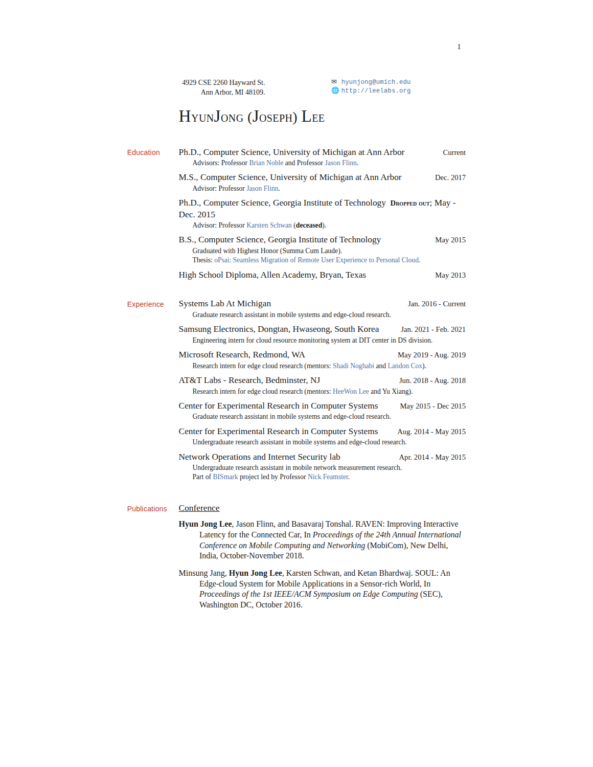1
4929 CSE 2260 Hayward St.
Ann Arbor, MI 48109.
✉hyunjong@umich.edu
🌐http://leelabs.org
HyunJong (Joseph) Lee
Education
Ph.D., Computer Science, University of Michigan at Ann Arbor
Current
Advisors: Professor Brian Noble and Professor Jason Flinn.
M.S., Computer Science, University of Michigan at Ann Arbor
Dec. 2017
Advisor: Professor Jason Flinn.
Ph.D., Computer Science, Georgia Institute of Technology Dropped out; May - Dec. 2015
Advisor: Professor Karsten Schwan (deceased).
B.S., Computer Science, Georgia Institute of Technology
May 2015
Graduated with Highest Honor (Summa Cum Laude).
Thesis: oPsai: Seamless Migration of Remote User Experience to Personal Cloud.
High School Diploma, Allen Academy, Bryan, Texas
May 2013
Experience
Systems Lab At Michigan
Jan. 2016 - Current
Graduate research assistant in mobile systems and edge-cloud research.
Samsung Electronics, Dongtan, Hwaseong, South Korea
Jan. 2021 - Feb. 2021
Engineering intern for cloud resource monitoring system at DIT center in DS division.
Microsoft Research, Redmond, WA
May 2019 - Aug. 2019
Research intern for edge cloud research (mentors: Shadi Noghabi and Landon Cox).
AT&T Labs - Research, Bedminster, NJ
Jun. 2018 - Aug. 2018
Research intern for edge cloud research (mentors: HeeWon Lee and Yu Xiang).
Center for Experimental Research in Computer Systems
May 2015 - Dec 2015
Graduate research assistant in mobile systems and edge-cloud research.
Center for Experimental Research in Computer Systems
Aug. 2014 - May 2015
Undergraduate research assistant in mobile systems and edge-cloud research.
Network Operations and Internet Security lab
Apr. 2014 - May 2015
Undergraduate research assistant in mobile network measurement research.
Part of BISmark project led by Professor Nick Feamster.
Publications
Conference
Hyun Jong Lee, Jason Flinn, and Basavaraj Tonshal. RAVEN: Improving Interactive Latency for the Connected Car, In Proceedings of the 24th Annual International Conference on Mobile Computing and Networking (MobiCom), New Delhi, India, October-November 2018.
Minsung Jang, Hyun Jong Lee, Karsten Schwan, and Ketan Bhardwaj. SOUL: An Edge-cloud System for Mobile Applications in a Sensor-rich World, In Proceedings of the 1st IEEE/ACM Symposium on Edge Computing (SEC), Washington DC, October 2016.